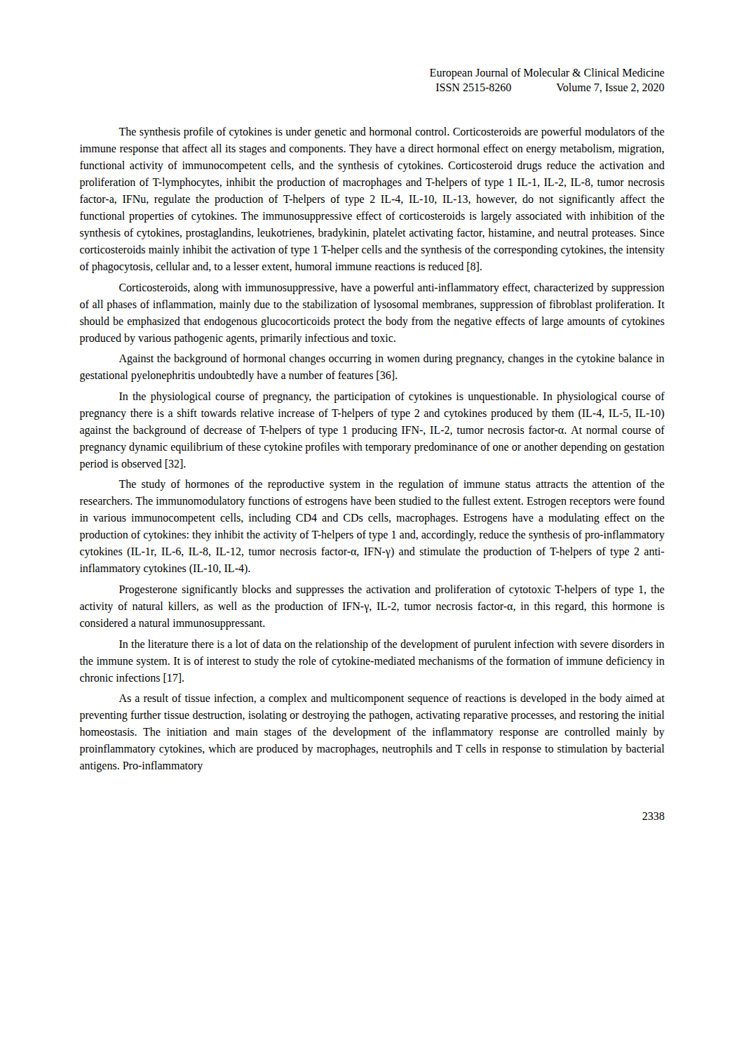European Journal of Molecular & Clinical Medicine ISSN 2515-8260 Volume 7, Issue 2, 2020
The synthesis profile of cytokines is under genetic and hormonal control. Corticosteroids are powerful modulators of the immune response that affect all its stages and components. They have a direct hormonal effect on energy metabolism, migration, functional activity of immunocompetent cells, and the synthesis of cytokines. Corticosteroid drugs reduce the activation and proliferation of T-lymphocytes, inhibit the production of macrophages and T-helpers of type 1 IL-1, IL-2, IL-8, tumor necrosis factor-a, IFNu, regulate the production of T-helpers of type 2 IL-4, IL-10, IL-13, however, do not significantly affect the functional properties of cytokines. The immunosuppressive effect of corticosteroids is largely associated with inhibition of the synthesis of cytokines, prostaglandins, leukotrienes, bradykinin, platelet activating factor, histamine, and neutral proteases. Since corticosteroids mainly inhibit the activation of type 1 T-helper cells and the synthesis of the corresponding cytokines, the intensity of phagocytosis, cellular and, to a lesser extent, humoral immune reactions is reduced [8].
Corticosteroids, along with immunosuppressive, have a powerful anti-inflammatory effect, characterized by suppression of all phases of inflammation, mainly due to the stabilization of lysosomal membranes, suppression of fibroblast proliferation. It should be emphasized that endogenous glucocorticoids protect the body from the negative effects of large amounts of cytokines produced by various pathogenic agents, primarily infectious and toxic.
Against the background of hormonal changes occurring in women during pregnancy, changes in the cytokine balance in gestational pyelonephritis undoubtedly have a number of features [36].
In the physiological course of pregnancy, the participation of cytokines is unquestionable. In physiological course of pregnancy there is a shift towards relative increase of T-helpers of type 2 and cytokines produced by them (IL-4, IL-5, IL-10) against the background of decrease of T-helpers of type 1 producing IFN-, IL-2, tumor necrosis factor-α. At normal course of pregnancy dynamic equilibrium of these cytokine profiles with temporary predominance of one or another depending on gestation period is observed [32].
The study of hormones of the reproductive system in the regulation of immune status attracts the attention of the researchers. The immunomodulatory functions of estrogens have been studied to the fullest extent. Estrogen receptors were found in various immunocompetent cells, including CD4 and CDs cells, macrophages. Estrogens have a modulating effect on the production of cytokines: they inhibit the activity of T-helpers of type 1 and, accordingly, reduce the synthesis of pro-inflammatory cytokines (IL-1r, IL-6, IL-8, IL-12, tumor necrosis factor-α, IFN-γ) and stimulate the production of T-helpers of type 2 anti-inflammatory cytokines (IL-10, IL-4).
Progesterone significantly blocks and suppresses the activation and proliferation of cytotoxic T-helpers of type 1, the activity of natural killers, as well as the production of IFN-γ, IL-2, tumor necrosis factor-α, in this regard, this hormone is considered a natural immunosuppressant.
In the literature there is a lot of data on the relationship of the development of purulent infection with severe disorders in the immune system. It is of interest to study the role of cytokine-mediated mechanisms of the formation of immune deficiency in chronic infections [17].
As a result of tissue infection, a complex and multicomponent sequence of reactions is developed in the body aimed at preventing further tissue destruction, isolating or destroying the pathogen, activating reparative processes, and restoring the initial homeostasis. The initiation and main stages of the development of the inflammatory response are controlled mainly by proinflammatory cytokines, which are produced by macrophages, neutrophils and T cells in response to stimulation by bacterial antigens. Pro-inflammatory
2338